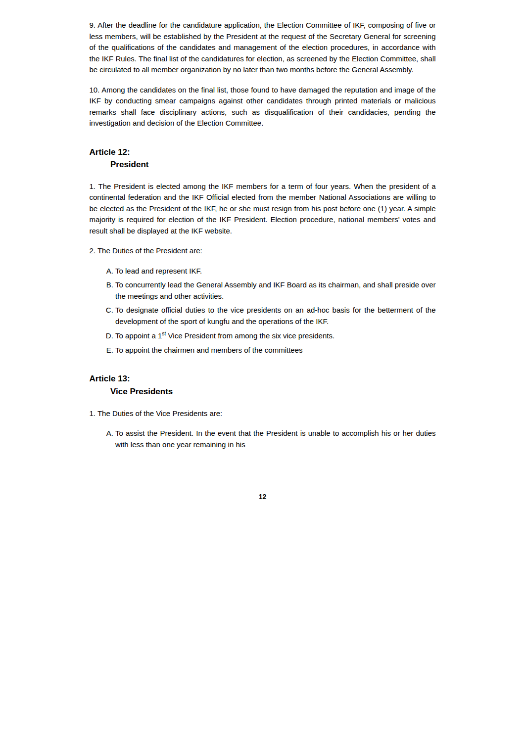9. After the deadline for the candidature application, the Election Committee of IKF, composing of five or less members, will be established by the President at the request of the Secretary General for screening of the qualifications of the candidates and management of the election procedures, in accordance with the IKF Rules. The final list of the candidatures for election, as screened by the Election Committee, shall be circulated to all member organization by no later than two months before the General Assembly.
10. Among the candidates on the final list, those found to have damaged the reputation and image of the IKF by conducting smear campaigns against other candidates through printed materials or malicious remarks shall face disciplinary actions, such as disqualification of their candidacies, pending the investigation and decision of the Election Committee.
Article 12:President
1. The President is elected among the IKF members for a term of four years. When the president of a continental federation and the IKF Official elected from the member National Associations are willing to be elected as the President of the IKF, he or she must resign from his post before one (1) year. A simple majority is required for election of the IKF President. Election procedure, national members' votes and result shall be displayed at the IKF website.
2. The Duties of the President are:
To lead and represent IKF.
To concurrently lead the General Assembly and IKF Board as its chairman, and shall preside over the meetings and other activities.
To designate official duties to the vice presidents on an ad-hoc basis for the betterment of the development of the sport of kungfu and the operations of the IKF.
To appoint a 1st Vice President from among the six vice presidents.
To appoint the chairmen and members of the committees
Article 13:Vice Presidents
1. The Duties of the Vice Presidents are:
To assist the President. In the event that the President is unable to accomplish his or her duties with less than one year remaining in his
12